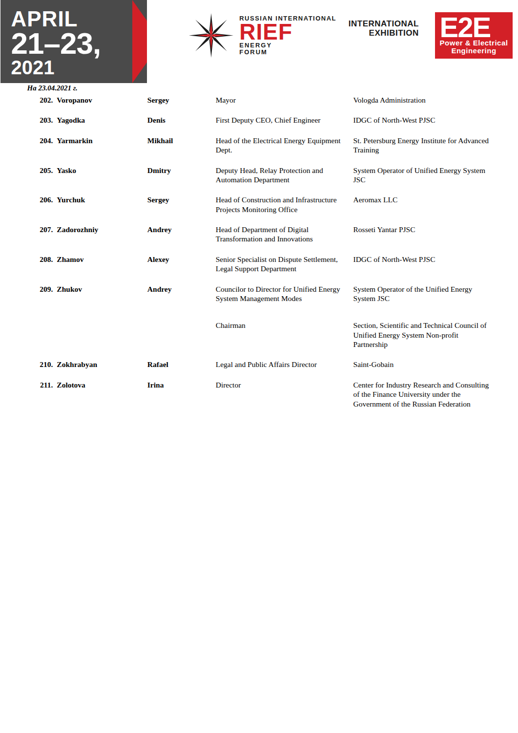APRIL
21–23,
2021
RUSSIAN INTERNATIONAL
RIEF
ENERGY
FORUM
INTERNATIONAL
EXHIBITION
E2E
Power & Electrical
Engineering
На 23.04.2021 г.
| 202. | Voropanov | Sergey | Mayor | Vologda Administration |
| 203. | Yagodka | Denis | First Deputy CEO, Chief Engineer | IDGC of North-West PJSC |
| 204. | Yarmarkin | Mikhail | Head of the Electrical Energy Equipment Dept. | St. Petersburg Energy Institute for Advanced Training |
| 205. | Yasko | Dmitry | Deputy Head, Relay Protection and Automation Department | System Operator of Unified Energy System JSC |
| 206. | Yurchuk | Sergey | Head of Construction and Infrastructure Projects Monitoring Office | Aeromax LLC |
| 207. | Zadorozhniy | Andrey | Head of Department of Digital Transformation and Innovations | Rosseti Yantar PJSC |
| 208. | Zhamov | Alexey | Senior Specialist on Dispute Settlement, Legal Support Department | IDGC of North-West PJSC |
| 209. | Zhukov | Andrey | Councilor to Director for Unified Energy System Management Modes | System Operator of the Unified Energy System JSC |
| | | | Chairman | Section, Scientific and Technical Council of Unified Energy System Non-profit Partnership |
| 210. | Zokhrabyan | Rafael | Legal and Public Affairs Director | Saint-Gobain |
| 211. | Zolotova | Irina | Director | Center for Industry Research and Consulting of the Finance University under the Government of the Russian Federation |